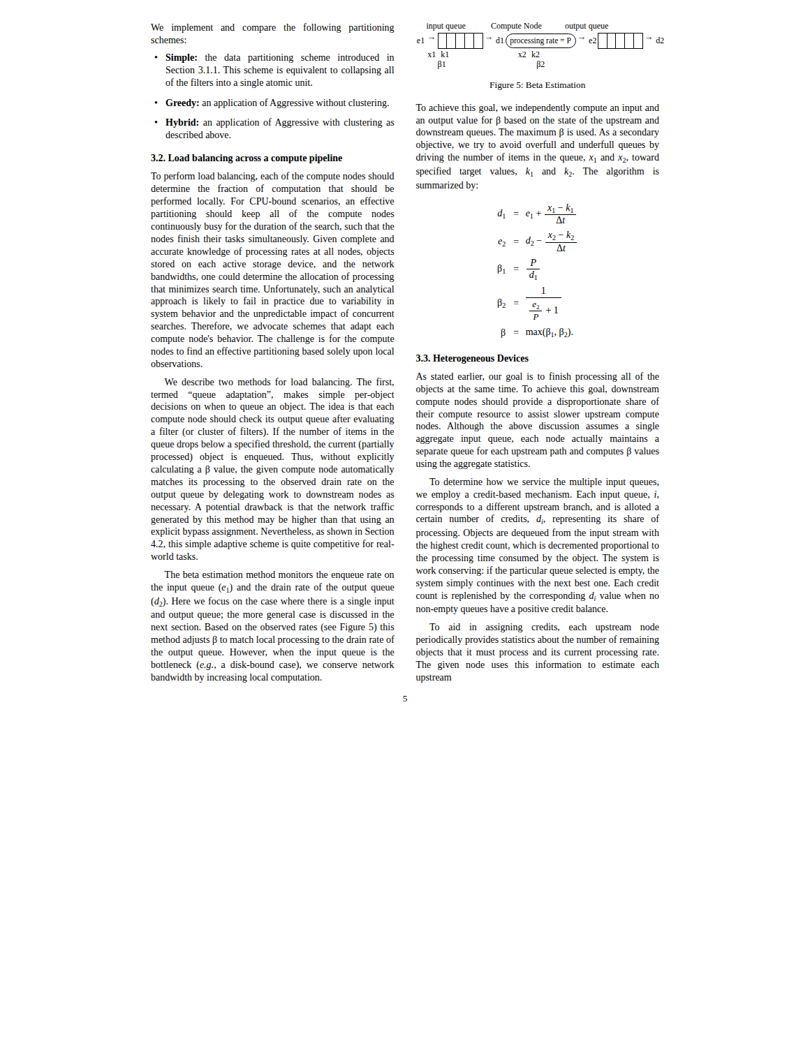We implement and compare the following partitioning schemes:
Simple: the data partitioning scheme introduced in Section 3.1.1. This scheme is equivalent to collapsing all of the filters into a single atomic unit.
Greedy: an application of Aggressive without clustering.
Hybrid: an application of Aggressive with clustering as described above.
3.2. Load balancing across a compute pipeline
To perform load balancing, each of the compute nodes should determine the fraction of computation that should be performed locally. For CPU-bound scenarios, an effective partitioning should keep all of the compute nodes continuously busy for the duration of the search, such that the nodes finish their tasks simultaneously. Given complete and accurate knowledge of processing rates at all nodes, objects stored on each active storage device, and the network bandwidths, one could determine the allocation of processing that minimizes search time. Unfortunately, such an analytical approach is likely to fail in practice due to variability in system behavior and the unpredictable impact of concurrent searches. Therefore, we advocate schemes that adapt each compute node's behavior. The challenge is for the compute nodes to find an effective partitioning based solely upon local observations.
We describe two methods for load balancing. The first, termed “queue adaptation”, makes simple per-object decisions on when to queue an object. The idea is that each compute node should check its output queue after evaluating a filter (or cluster of filters). If the number of items in the queue drops below a specified threshold, the current (partially processed) object is enqueued. Thus, without explicitly calculating a β value, the given compute node automatically matches its processing to the observed drain rate on the output queue by delegating work to downstream nodes as necessary. A potential drawback is that the network traffic generated by this method may be higher than that using an explicit bypass assignment. Nevertheless, as shown in Section 4.2, this simple adaptive scheme is quite competitive for real-world tasks.
The beta estimation method monitors the enqueue rate on the input queue (e1) and the drain rate of the output queue (d2). Here we focus on the case where there is a single input and output queue; the more general case is discussed in the next section. Based on the observed rates (see Figure 5) this method adjusts β to match local processing to the drain rate of the output queue. However, when the input queue is the bottleneck (e.g., a disk-bound case), we conserve network bandwidth by increasing local computation.
input queue
Compute Node
output queue
e1 → → d1 processing rate = P → e2 → d2
x1
k1
x2
k2
β1
β2
Figure 5: Beta Estimation
To achieve this goal, we independently compute an input and an output value for β based on the state of the upstream and downstream queues. The maximum β is used. As a secondary objective, we try to avoid overfull and underfull queues by driving the number of items in the queue, x1 and x2, toward specified target values, k1 and k2. The algorithm is summarized by:
| d 1 | = | e 1 + x 1 − k 1 Δ t |
| e 2 | = | d 2 − x 2 − k 2 Δ t |
| β 1 | = | P d 1 |
| β 2 | = | 1 e 2 P + 1 |
| β | = | max(β 1 , β 2 ). |
3.3. Heterogeneous Devices
As stated earlier, our goal is to finish processing all of the objects at the same time. To achieve this goal, downstream compute nodes should provide a disproportionate share of their compute resource to assist slower upstream compute nodes. Although the above discussion assumes a single aggregate input queue, each node actually maintains a separate queue for each upstream path and computes β values using the aggregate statistics.
To determine how we service the multiple input queues, we employ a credit-based mechanism. Each input queue, i, corresponds to a different upstream branch, and is alloted a certain number of credits, di, representing its share of processing. Objects are dequeued from the input stream with the highest credit count, which is decremented proportional to the processing time consumed by the object. The system is work conserving: if the particular queue selected is empty, the system simply continues with the next best one. Each credit count is replenished by the corresponding di value when no non-empty queues have a positive credit balance.
To aid in assigning credits, each upstream node periodically provides statistics about the number of remaining objects that it must process and its current processing rate. The given node uses this information to estimate each upstream
5